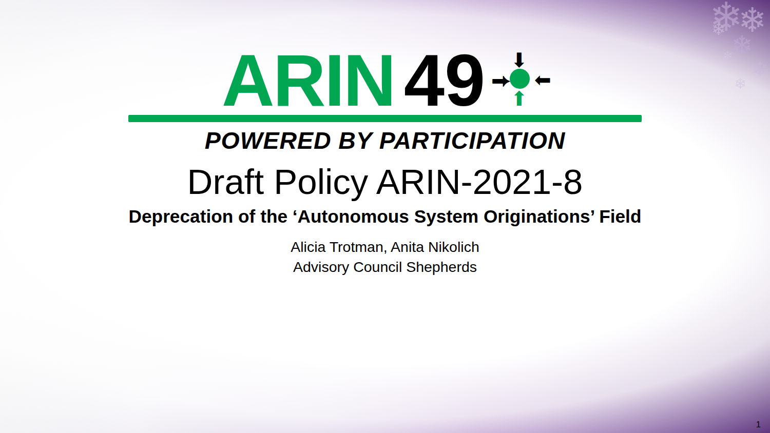❄ ❄ ❄ ❄ ❄ ❄ ❄
ARIN 49 ⬇ ⮕ ⬅ ⬆
POWERED BY PARTICIPATION
Draft Policy ARIN-2021-8
Deprecation of the ‘Autonomous System Originations’ Field
Alicia Trotman, Anita Nikolich
Advisory Council Shepherds
1